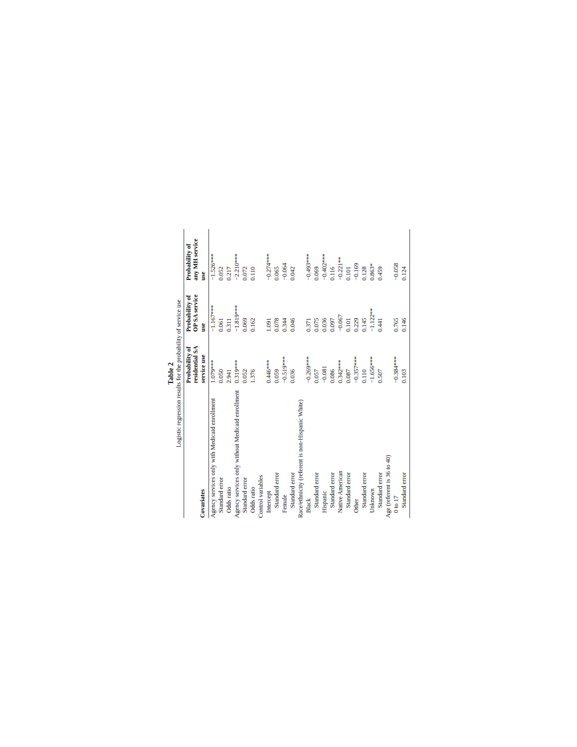Table 2 Logistic regression results for the probability of service use
| Covariates | Probability of residential SA service use | Probability of OP SA service use | Probability of any MH service use |
| --- | --- | --- | --- |
| Agency services only with Medicaid enrollment | 1.079*** | −1.167*** | −1.526*** |
| Standard error | 0.050 | 0.061 | 0.052 |
| Odds ratio | 2.941 | 0.311 | 0.217 |
| Agency services only without Medicaid enrollment | 0.319*** | −1.819*** | −2.210*** |
| Standard error | 0.052 | 0.069 | 0.072 |
| Odds ratio | 1.376 | 0.162 | 0.110 |
| Control variables | | | |
| Intercept | 0.446*** | 1.091 | −0.274*** |
| Standard error | 0.059 | 0.078 | 0.065 |
| Female | −0.519*** | 0.344 | −0.064 |
| Standard error | 0.036 | 0.046 | 0.042 |
| Race/ethnicity (referent is non-Hispanic White) | | | |
| Black | −0.269*** | 0.371 | −0.493*** |
| Standard error | 0.057 | 0.075 | 0.069 |
| Hispanic | −0.081 | 0.036 | −0.402*** |
| Standard error | 0.086 | 0.097 | 0.116 |
| Native American | 0.342*** | −0.067 | −0.221** |
| Standard error | 0.087 | 0.101 | 0.101 |
| Other | −0.357*** | 0.229 | −0.169 |
| Standard error | 0.110 | 0.145 | 0.128 |
| Unknown | −1.656*** | −1.122** | 0.863* |
| Standard error | 0.507 | 0.441 | 0.459 |
| Age (referent is 36 to 40) | | | |
| 0 to 17 | −0.384*** | 0.765 | −0.058 |
| Standard error | 0.103 | 0.146 | 0.124 |